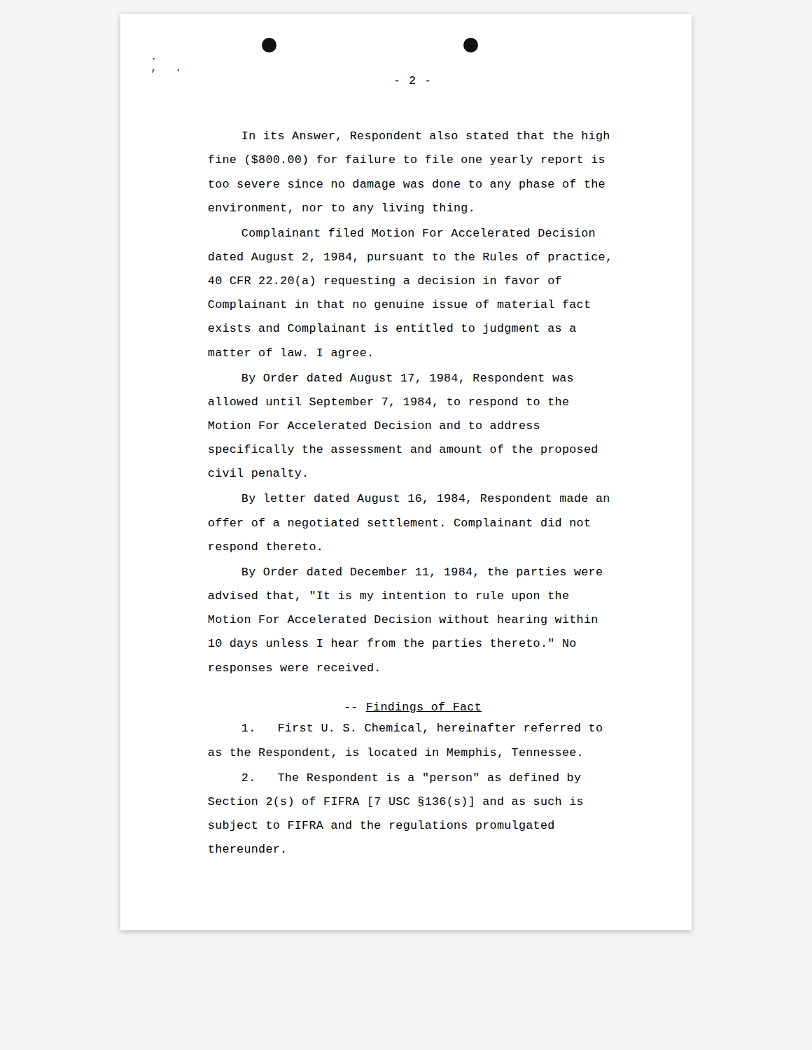. , .
- 2 -
In its Answer, Respondent also stated that the high fine ($800.00) for failure to file one yearly report is too severe since no damage was done to any phase of the environment, nor to any living thing.
Complainant filed Motion For Accelerated Decision dated August 2, 1984, pursuant to the Rules of practice, 40 CFR 22.20(a) requesting a decision in favor of Complainant in that no genuine issue of material fact exists and Complainant is entitled to judgment as a matter of law. I agree.
By Order dated August 17, 1984, Respondent was allowed until September 7, 1984, to respond to the Motion For Accelerated Decision and to address specifically the assessment and amount of the proposed civil penalty.
By letter dated August 16, 1984, Respondent made an offer of a negotiated settlement. Complainant did not respond thereto.
By Order dated December 11, 1984, the parties were advised that, "It is my intention to rule upon the Motion For Accelerated Decision without hearing within 10 days unless I hear from the parties thereto." No responses were received.
--Findings of Fact
1. First U. S. Chemical, hereinafter referred to as the Respondent, is located in Memphis, Tennessee.
2. The Respondent is a "person" as defined by Section 2(s) of FIFRA [7 USC §136(s)] and as such is subject to FIFRA and the regulations promulgated thereunder.